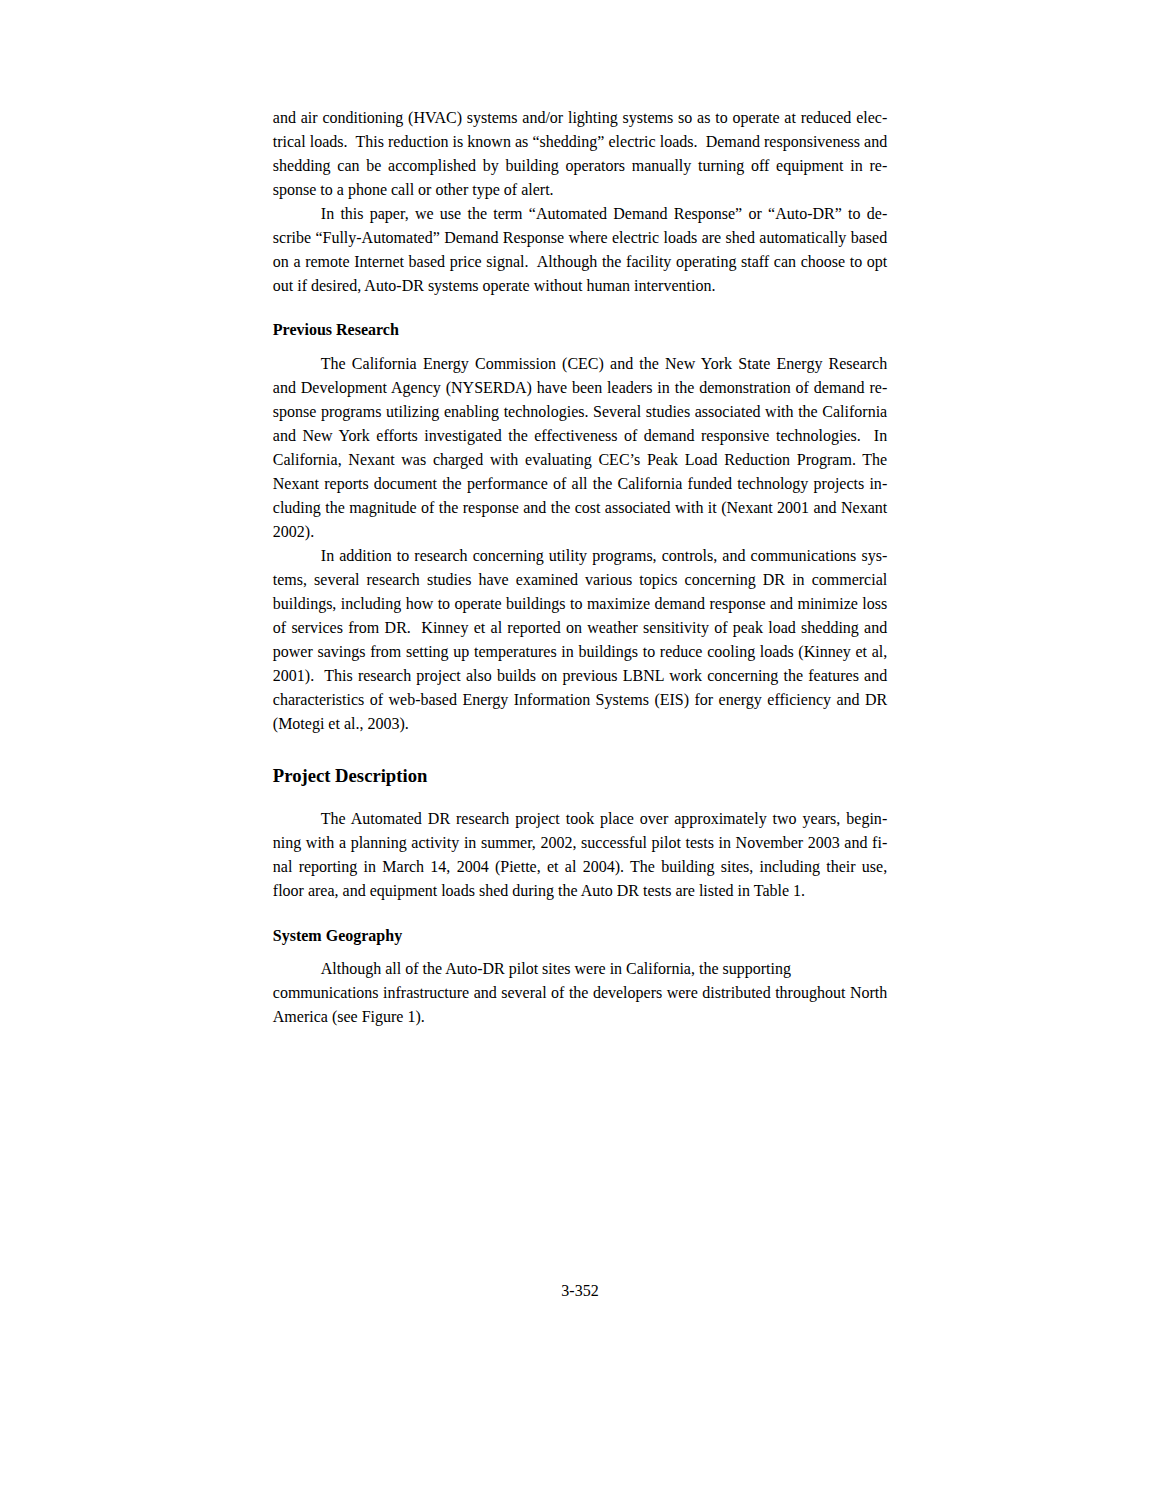and air conditioning (HVAC) systems and/or lighting systems so as to operate at reduced electrical loads. This reduction is known as “shedding” electric loads. Demand responsiveness and shedding can be accomplished by building operators manually turning off equipment in response to a phone call or other type of alert.
In this paper, we use the term “Automated Demand Response” or “Auto-DR” to describe “Fully-Automated” Demand Response where electric loads are shed automatically based on a remote Internet based price signal. Although the facility operating staff can choose to opt out if desired, Auto-DR systems operate without human intervention.
Previous Research
The California Energy Commission (CEC) and the New York State Energy Research and Development Agency (NYSERDA) have been leaders in the demonstration of demand response programs utilizing enabling technologies. Several studies associated with the California and New York efforts investigated the effectiveness of demand responsive technologies. In California, Nexant was charged with evaluating CEC’s Peak Load Reduction Program. The Nexant reports document the performance of all the California funded technology projects including the magnitude of the response and the cost associated with it (Nexant 2001 and Nexant 2002).
In addition to research concerning utility programs, controls, and communications systems, several research studies have examined various topics concerning DR in commercial buildings, including how to operate buildings to maximize demand response and minimize loss of services from DR. Kinney et al reported on weather sensitivity of peak load shedding and power savings from setting up temperatures in buildings to reduce cooling loads (Kinney et al, 2001). This research project also builds on previous LBNL work concerning the features and characteristics of web-based Energy Information Systems (EIS) for energy efficiency and DR (Motegi et al., 2003).
Project Description
The Automated DR research project took place over approximately two years, beginning with a planning activity in summer, 2002, successful pilot tests in November 2003 and final reporting in March 14, 2004 (Piette, et al 2004). The building sites, including their use, floor area, and equipment loads shed during the Auto DR tests are listed in Table 1.
System Geography
Although all of the Auto-DR pilot sites were in California, the supporting
communications infrastructure and several of the developers were distributed throughout North America (see Figure 1).
3-352